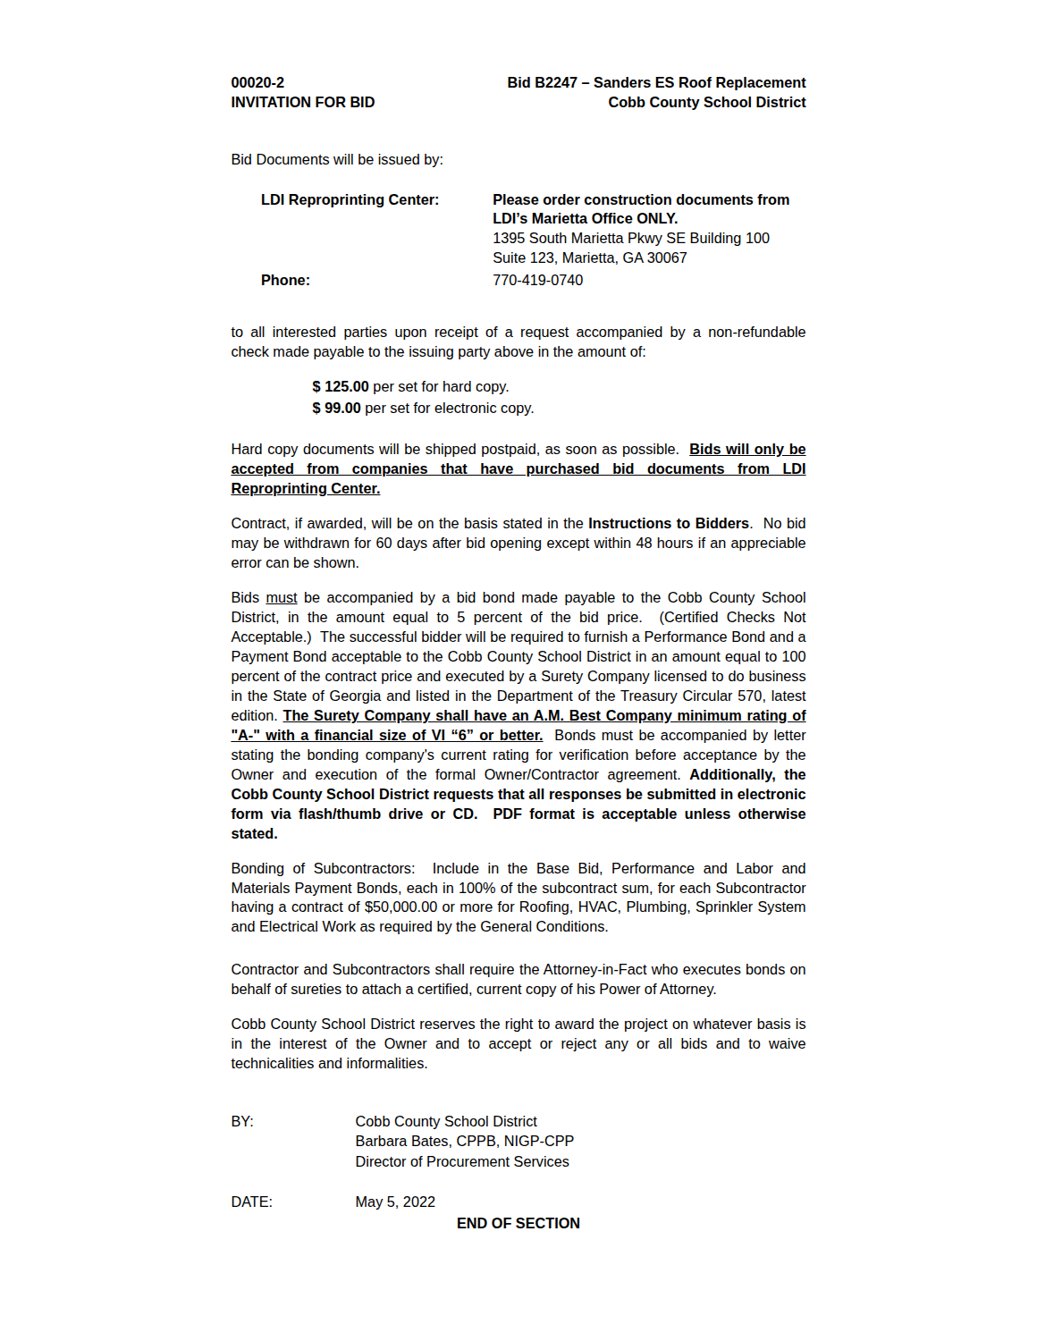00020-2 Bid B2247 – Sanders ES Roof Replacement
INVITATION FOR BID Cobb County School District
Bid Documents will be issued by:
| LDI Reproprinting Center: | Please order construction documents from LDI’s Marietta Office ONLY. 1395 South Marietta Pkwy SE Building 100 Suite 123, Marietta, GA 30067 |
| Phone: | 770-419-0740 |
to all interested parties upon receipt of a request accompanied by a non-refundable check made payable to the issuing party above in the amount of:
$ 125.00 per set for hard copy.
$ 99.00 per set for electronic copy.
Hard copy documents will be shipped postpaid, as soon as possible. Bids will only be accepted from companies that have purchased bid documents from LDI Reproprinting Center.
Contract, if awarded, will be on the basis stated in the Instructions to Bidders. No bid may be withdrawn for 60 days after bid opening except within 48 hours if an appreciable error can be shown.
Bids must be accompanied by a bid bond made payable to the Cobb County School District, in the amount equal to 5 percent of the bid price. (Certified Checks Not Acceptable.) The successful bidder will be required to furnish a Performance Bond and a Payment Bond acceptable to the Cobb County School District in an amount equal to 100 percent of the contract price and executed by a Surety Company licensed to do business in the State of Georgia and listed in the Department of the Treasury Circular 570, latest edition. The Surety Company shall have an A.M. Best Company minimum rating of "A-" with a financial size of VI “6” or better. Bonds must be accompanied by letter stating the bonding company's current rating for verification before acceptance by the Owner and execution of the formal Owner/Contractor agreement. Additionally, the Cobb County School District requests that all responses be submitted in electronic form via flash/thumb drive or CD. PDF format is acceptable unless otherwise stated.
Bonding of Subcontractors: Include in the Base Bid, Performance and Labor and Materials Payment Bonds, each in 100% of the subcontract sum, for each Subcontractor having a contract of $50,000.00 or more for Roofing, HVAC, Plumbing, Sprinkler System and Electrical Work as required by the General Conditions.
Contractor and Subcontractors shall require the Attorney-in-Fact who executes bonds on behalf of sureties to attach a certified, current copy of his Power of Attorney.
Cobb County School District reserves the right to award the project on whatever basis is in the interest of the Owner and to accept or reject any or all bids and to waive technicalities and informalities.
| BY: | Cobb County School District Barbara Bates, CPPB, NIGP-CPP Director of Procurement Services |
| DATE: | May 5, 2022 |
END OF SECTION